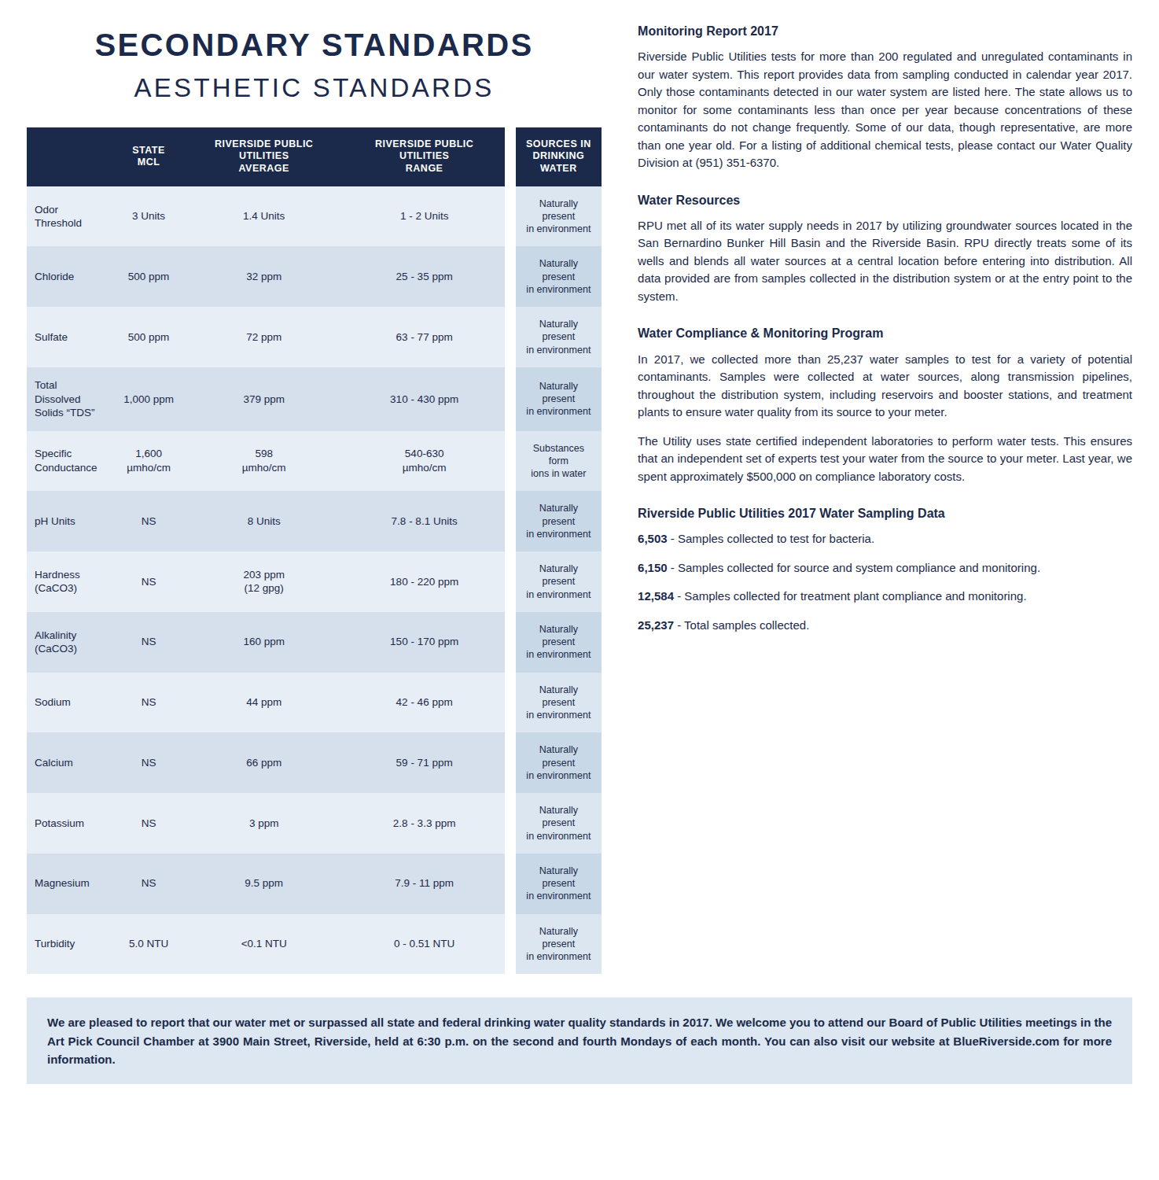SECONDARY STANDARDS
AESTHETIC STANDARDS
| | State MCL | Riverside Public Utilities Average | Riverside Public Utilities Range | | Sources in Drinking Water |
| --- | --- | --- | --- | --- | --- |
| Odor Threshold | 3 Units | 1.4 Units | 1 - 2 Units | | Naturally present in environment |
| Chloride | 500 ppm | 32 ppm | 25 - 35 ppm | | Naturally present in environment |
| Sulfate | 500 ppm | 72 ppm | 63 - 77 ppm | | Naturally present in environment |
| Total Dissolved Solids “TDS” | 1,000 ppm | 379 ppm | 310 - 430 ppm | | Naturally present in environment |
| Specific Conductance | 1,600 µmho/cm | 598 µmho/cm | 540-630 µmho/cm | | Substances form ions in water |
| pH Units | NS | 8 Units | 7.8 - 8.1 Units | | Naturally present in environment |
| Hardness (CaCO3) | NS | 203 ppm (12 gpg) | 180 - 220 ppm | | Naturally present in environment |
| Alkalinity (CaCO3) | NS | 160 ppm | 150 - 170 ppm | | Naturally present in environment |
| Sodium | NS | 44 ppm | 42 - 46 ppm | | Naturally present in environment |
| Calcium | NS | 66 ppm | 59 - 71 ppm | | Naturally present in environment |
| Potassium | NS | 3 ppm | 2.8 - 3.3 ppm | | Naturally present in environment |
| Magnesium | NS | 9.5 ppm | 7.9 - 11 ppm | | Naturally present in environment |
| Turbidity | 5.0 NTU | <0.1 NTU | 0 - 0.51 NTU | | Naturally present in environment |
Monitoring Report 2017
Riverside Public Utilities tests for more than 200 regulated and unregulated contaminants in our water system. This report provides data from sampling conducted in calendar year 2017. Only those contaminants detected in our water system are listed here. The state allows us to monitor for some contaminants less than once per year because concentrations of these contaminants do not change frequently. Some of our data, though representative, are more than one year old. For a listing of additional chemical tests, please contact our Water Quality Division at (951) 351-6370.
Water Resources
RPU met all of its water supply needs in 2017 by utilizing groundwater sources located in the San Bernardino Bunker Hill Basin and the Riverside Basin. RPU directly treats some of its wells and blends all water sources at a central location before entering into distribution. All data provided are from samples collected in the distribution system or at the entry point to the system.
Water Compliance & Monitoring Program
In 2017, we collected more than 25,237 water samples to test for a variety of potential contaminants. Samples were collected at water sources, along transmission pipelines, throughout the distribution system, including reservoirs and booster stations, and treatment plants to ensure water quality from its source to your meter.
The Utility uses state certified independent laboratories to perform water tests. This ensures that an independent set of experts test your water from the source to your meter. Last year, we spent approximately $500,000 on compliance laboratory costs.
Riverside Public Utilities 2017 Water Sampling Data
6,503 - Samples collected to test for bacteria.
6,150 - Samples collected for source and system compliance and monitoring.
12,584 - Samples collected for treatment plant compliance and monitoring.
25,237 - Total samples collected.
We are pleased to report that our water met or surpassed all state and federal drinking water quality standards in 2017. We welcome you to attend our Board of Public Utilities meetings in the Art Pick Council Chamber at 3900 Main Street, Riverside, held at 6:30 p.m. on the second and fourth Mondays of each month. You can also visit our website at BlueRiverside.com for more information.